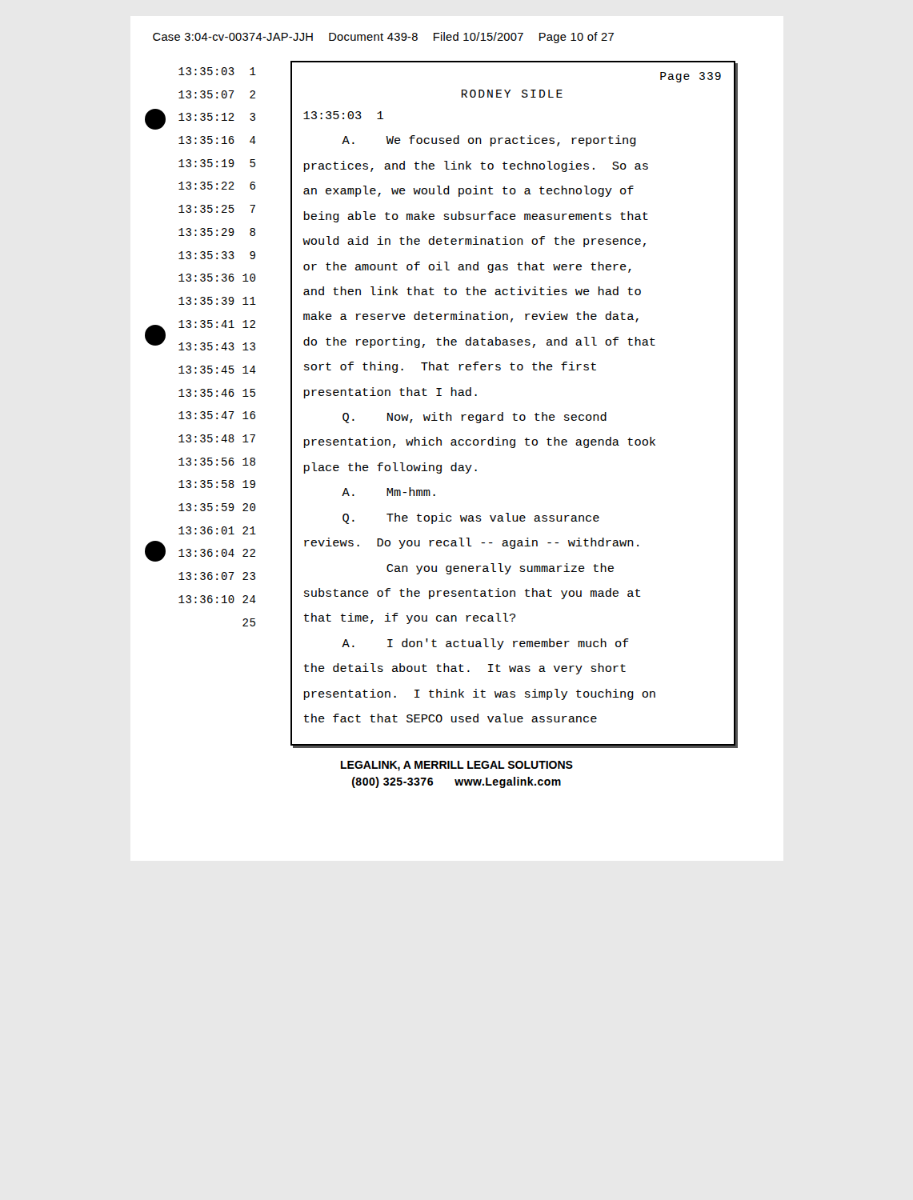Case 3:04-cv-00374-JAP-JJH Document 439-8 Filed 10/15/2007 Page 10 of 27
Page 339
RODNEY SIDLE
| 13:35:03 1 | |
| A. We focused on practices, reporting |
| practices, and the link to technologies. So as |
| an example, we would point to a technology of |
| being able to make subsurface measurements that |
| would aid in the determination of the presence, |
| or the amount of oil and gas that were there, |
| and then link that to the activities we had to |
| make a reserve determination, review the data, |
| do the reporting, the databases, and all of that |
| sort of thing. That refers to the first |
| presentation that I had. |
| Q. Now, with regard to the second |
| presentation, which according to the agenda took |
| place the following day. |
| A. Mm-hmm. |
| Q. The topic was value assurance |
| reviews. Do you recall -- again -- withdrawn. |
| Can you generally summarize the |
| substance of the presentation that you made at |
| that time, if you can recall? |
| A. I don't actually remember much of |
| the details about that. It was a very short |
| presentation. I think it was simply touching on |
| the fact that SEPCO used value assurance |
13:35:03 1 13:35:07 2 13:35:12 3 13:35:16 4 13:35:19 5 13:35:22 6 13:35:25 7 13:35:29 8 13:35:33 9 13:35:36 10 13:35:39 11 13:35:41 12 13:35:43 13 13:35:45 14 13:35:46 15 13:35:47 16 13:35:48 17 13:35:56 18 13:35:58 19 13:35:59 20 13:36:01 21 13:36:04 22 13:36:07 23 13:36:10 24 25
LEGALINK, A MERRILL LEGAL SOLUTIONS
(800) 325-3376 www.Legalink.com